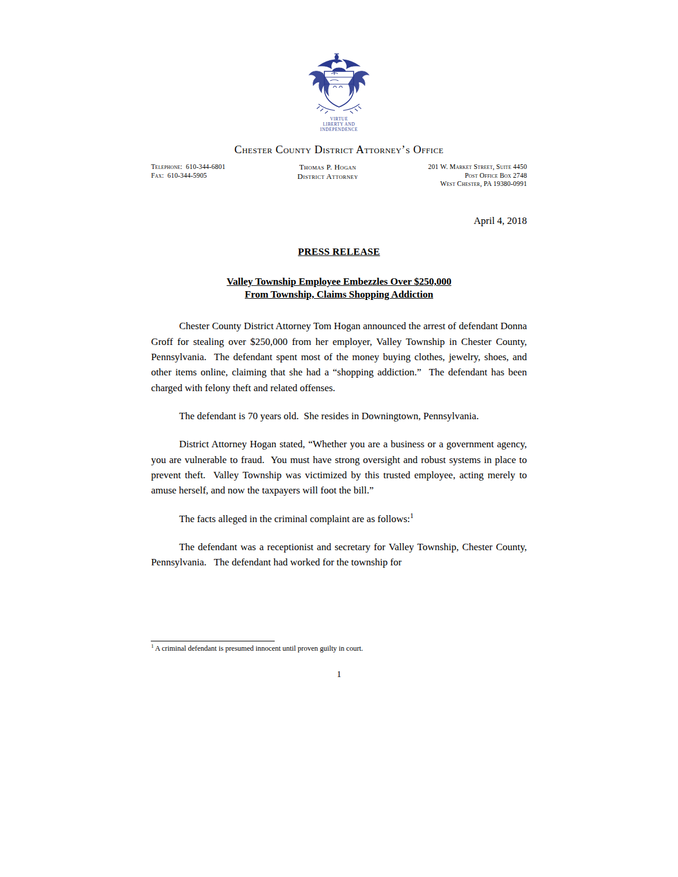VIRTUE LIBERTY AND INDEPENDENCE
Chester County District Attorney’s Office
| Telephone: 610-344-6801 Fax: 610-344-5905 | Thomas P. Hogan District Attorney | 201 W. Market Street, Suite 4450 Post Office Box 2748 West Chester, PA 19380-0991 |
April 4, 2018
PRESS RELEASE
Valley Township Employee Embezzles Over $250,000
From Township, Claims Shopping Addiction
Chester County District Attorney Tom Hogan announced the arrest of defendant Donna Groff for stealing over $250,000 from her employer, Valley Township in Chester County, Pennsylvania. The defendant spent most of the money buying clothes, jewelry, shoes, and other items online, claiming that she had a “shopping addiction.” The defendant has been charged with felony theft and related offenses.
The defendant is 70 years old. She resides in Downingtown, Pennsylvania.
District Attorney Hogan stated, “Whether you are a business or a government agency, you are vulnerable to fraud. You must have strong oversight and robust systems in place to prevent theft. Valley Township was victimized by this trusted employee, acting merely to amuse herself, and now the taxpayers will foot the bill.”
The facts alleged in the criminal complaint are as follows:1
The defendant was a receptionist and secretary for Valley Township, Chester County, Pennsylvania. The defendant had worked for the township for
1 A criminal defendant is presumed innocent until proven guilty in court.
1